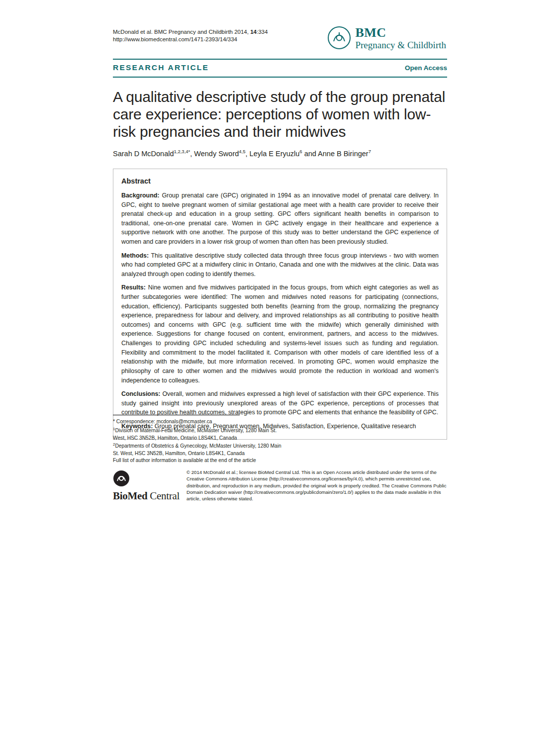McDonald et al. BMC Pregnancy and Childbirth 2014, 14:334
http://www.biomedcentral.com/1471-2393/14/334
BMC
Pregnancy & Childbirth
Research article
Open Access
A qualitative descriptive study of the group prenatal care experience: perceptions of women with low-risk pregnancies and their midwives
Sarah D McDonald1,2,3,4*, Wendy Sword4,5, Leyla E Eryuzlu6 and Anne B Biringer7
Abstract
Background: Group prenatal care (GPC) originated in 1994 as an innovative model of prenatal care delivery. In GPC, eight to twelve pregnant women of similar gestational age meet with a health care provider to receive their prenatal check-up and education in a group setting. GPC offers significant health benefits in comparison to traditional, one-on-one prenatal care. Women in GPC actively engage in their healthcare and experience a supportive network with one another. The purpose of this study was to better understand the GPC experience of women and care providers in a lower risk group of women than often has been previously studied.
Methods: This qualitative descriptive study collected data through three focus group interviews - two with women who had completed GPC at a midwifery clinic in Ontario, Canada and one with the midwives at the clinic. Data was analyzed through open coding to identify themes.
Results: Nine women and five midwives participated in the focus groups, from which eight categories as well as further subcategories were identified: The women and midwives noted reasons for participating (connections, education, efficiency). Participants suggested both benefits (learning from the group, normalizing the pregnancy experience, preparedness for labour and delivery, and improved relationships as all contributing to positive health outcomes) and concerns with GPC (e.g. sufficient time with the midwife) which generally diminished with experience. Suggestions for change focused on content, environment, partners, and access to the midwives. Challenges to providing GPC included scheduling and systems-level issues such as funding and regulation. Flexibility and commitment to the model facilitated it. Comparison with other models of care identified less of a relationship with the midwife, but more information received. In promoting GPC, women would emphasize the philosophy of care to other women and the midwives would promote the reduction in workload and women's independence to colleagues.
Conclusions: Overall, women and midwives expressed a high level of satisfaction with their GPC experience. This study gained insight into previously unexplored areas of the GPC experience, perceptions of processes that contribute to positive health outcomes, strategies to promote GPC and elements that enhance the feasibility of GPC.
Keywords: Group prenatal care, Pregnant women, Midwives, Satisfaction, Experience, Qualitative research
* Correspondence: mcdonals@mcmaster.ca
1Division of Maternal-Fetal Medicine, McMaster University, 1280 Main St.
West, HSC 3N52B, Hamilton, Ontario L8S4K1, Canada
2Departments of Obstetrics & Gynecology, McMaster University, 1280 Main
St. West, HSC 3N52B, Hamilton, Ontario L8S4K1, Canada
Full list of author information is available at the end of the article
BioMed Central
© 2014 McDonald et al.; licensee BioMed Central Ltd. This is an Open Access article distributed under the terms of the Creative Commons Attribution License (http://creativecommons.org/licenses/by/4.0), which permits unrestricted use, distribution, and reproduction in any medium, provided the original work is properly credited. The Creative Commons Public Domain Dedication waiver (http://creativecommons.org/publicdomain/zero/1.0/) applies to the data made available in this article, unless otherwise stated.